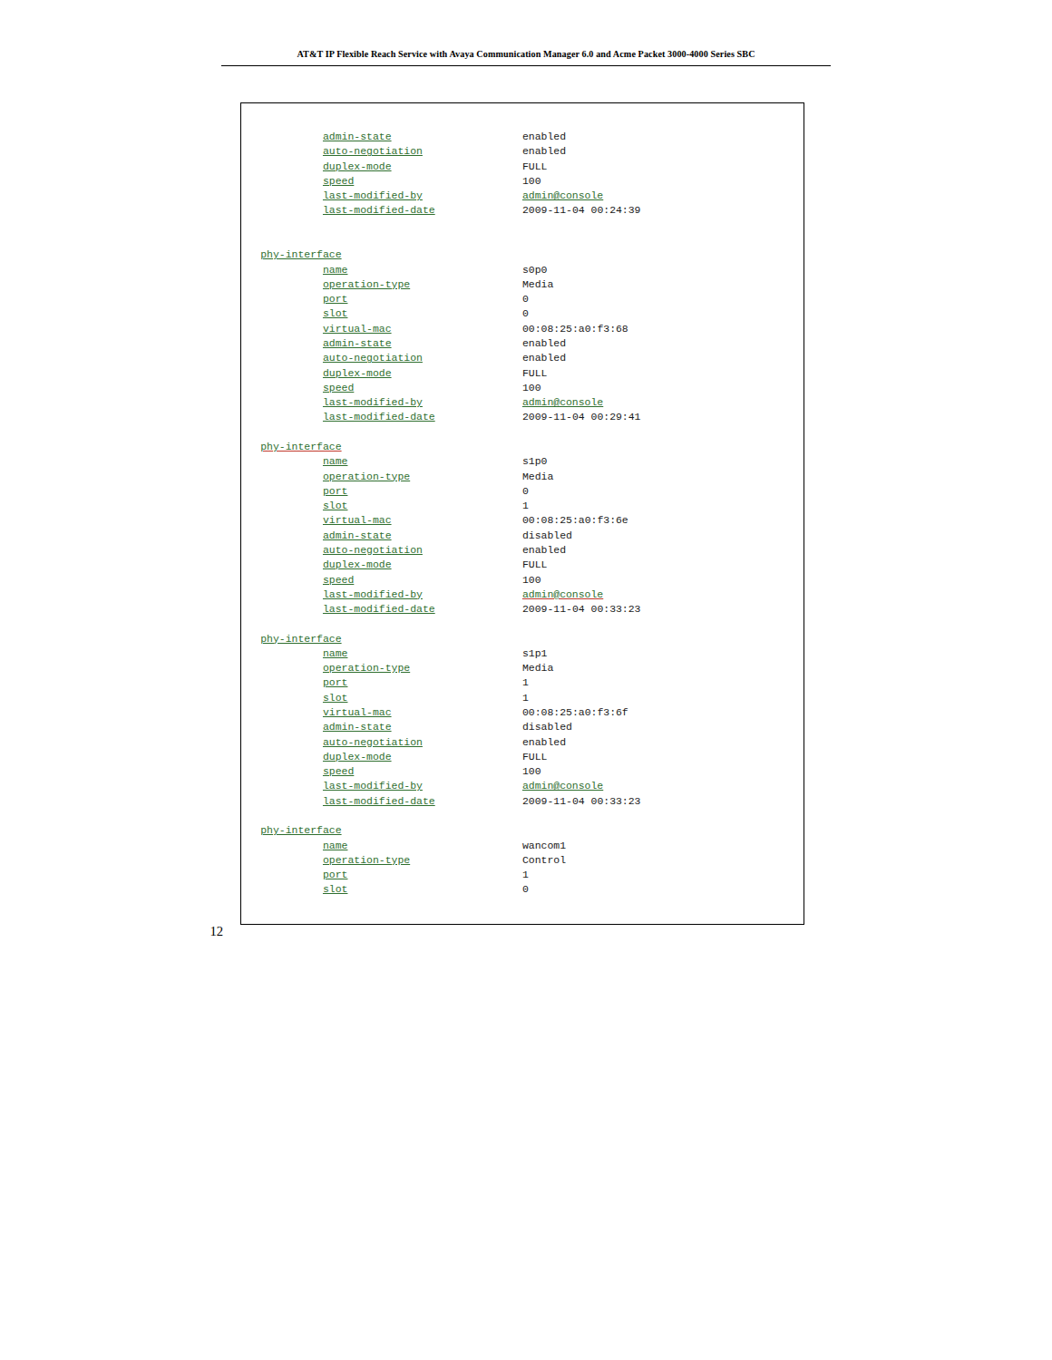AT&T IP Flexible Reach Service with Avaya Communication Manager 6.0 and Acme Packet 3000-4000 Series SBC
          admin-state                     enabled
          auto-negotiation                enabled
          duplex-mode                     FULL
          speed                           100
          last-modified-by                admin@console
          last-modified-date              2009-11-04 00:24:39


phy-interface
          name                            s0p0
          operation-type                  Media
          port                            0
          slot                            0
          virtual-mac                     00:08:25:a0:f3:68
          admin-state                     enabled
          auto-negotiation                enabled
          duplex-mode                     FULL
          speed                           100
          last-modified-by                admin@console
          last-modified-date              2009-11-04 00:29:41

phy-interface
          name                            s1p0
          operation-type                  Media
          port                            0
          slot                            1
          virtual-mac                     00:08:25:a0:f3:6e
          admin-state                     disabled
          auto-negotiation                enabled
          duplex-mode                     FULL
          speed                           100
          last-modified-by                admin@console
          last-modified-date              2009-11-04 00:33:23

phy-interface
          name                            s1p1
          operation-type                  Media
          port                            1
          slot                            1
          virtual-mac                     00:08:25:a0:f3:6f
          admin-state                     disabled
          auto-negotiation                enabled
          duplex-mode                     FULL
          speed                           100
          last-modified-by                admin@console
          last-modified-date              2009-11-04 00:33:23

phy-interface
          name                            wancom1
          operation-type                  Control
          port                            1
          slot                            0
12